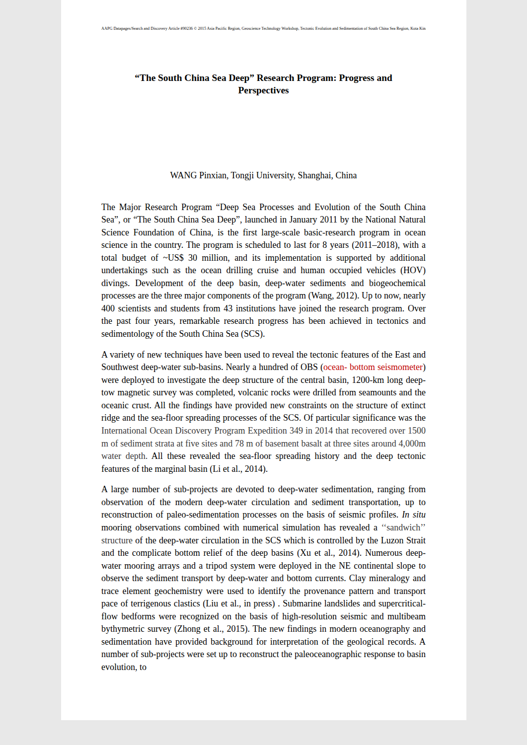AAPG Datapages/Search and Discovery Article #90236 © 2015 Asia Pacific Region, Geoscience Technology Workshop, Tectonic Evolution and Sedimentation of South China Sea Region, Kota Kinabalu, Sabah, Malaysia, May 26-27, 2015
“The South China Sea Deep” Research Program: Progress and Perspectives
WANG Pinxian, Tongji University, Shanghai, China
The Major Research Program “Deep Sea Processes and Evolution of the South China Sea”, or “The South China Sea Deep”, launched in January 2011 by the National Natural Science Foundation of China, is the first large-scale basic-research program in ocean science in the country. The program is scheduled to last for 8 years (2011–2018), with a total budget of ~US$ 30 million, and its implementation is supported by additional undertakings such as the ocean drilling cruise and human occupied vehicles (HOV) divings. Development of the deep basin, deep-water sediments and biogeochemical processes are the three major components of the program (Wang, 2012). Up to now, nearly 400 scientists and students from 43 institutions have joined the research program. Over the past four years, remarkable research progress has been achieved in tectonics and sedimentology of the South China Sea (SCS).
A variety of new techniques have been used to reveal the tectonic features of the East and Southwest deep-water sub-basins. Nearly a hundred of OBS (ocean- bottom seismometer) were deployed to investigate the deep structure of the central basin, 1200-km long deep-tow magnetic survey was completed, volcanic rocks were drilled from seamounts and the oceanic crust. All the findings have provided new constraints on the structure of extinct ridge and the sea-floor spreading processes of the SCS. Of particular significance was the International Ocean Discovery Program Expedition 349 in 2014 that recovered over 1500 m of sediment strata at five sites and 78 m of basement basalt at three sites around 4,000m water depth. All these revealed the sea-floor spreading history and the deep tectonic features of the marginal basin (Li et al., 2014).
A large number of sub-projects are devoted to deep-water sedimentation, ranging from observation of the modern deep-water circulation and sediment transportation, up to reconstruction of paleo-sedimentation processes on the basis of seismic profiles. In situ mooring observations combined with numerical simulation has revealed a ‘‘sandwich’’ structure of the deep-water circulation in the SCS which is controlled by the Luzon Strait and the complicate bottom relief of the deep basins (Xu et al., 2014). Numerous deep-water mooring arrays and a tripod system were deployed in the NE continental slope to observe the sediment transport by deep-water and bottom currents. Clay mineralogy and trace element geochemistry were used to identify the provenance pattern and transport pace of terrigenous clastics (Liu et al., in press) . Submarine landslides and supercritical-flow bedforms were recognized on the basis of high-resolution seismic and multibeam bythymetric survey (Zhong et al., 2015). The new findings in modern oceanography and sedimentation have provided background for interpretation of the geological records. A number of sub-projects were set up to reconstruct the paleoceanographic response to basin evolution, to